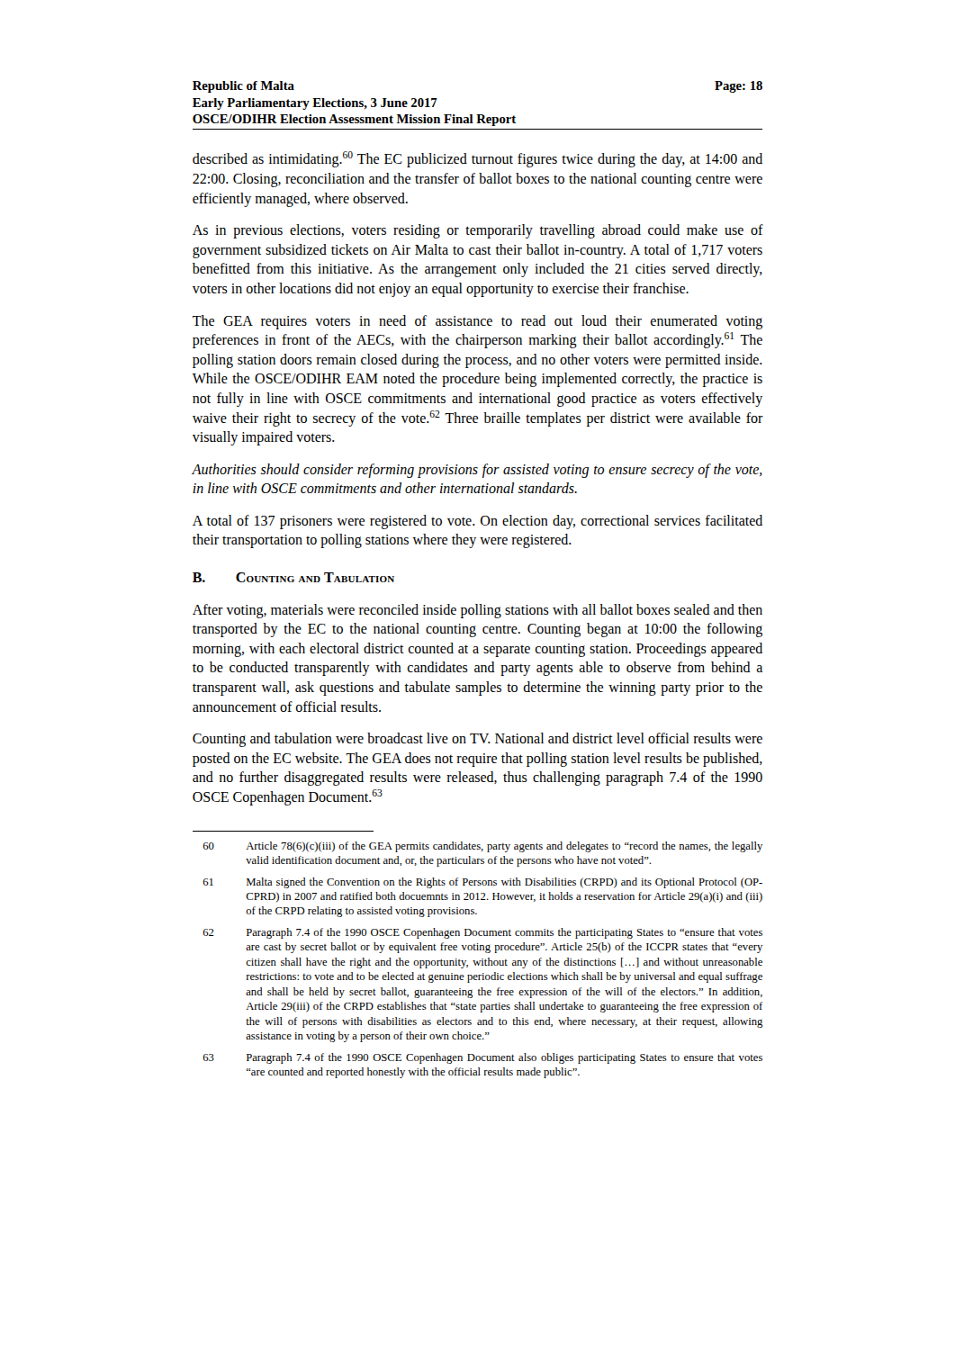Republic of Malta
Early Parliamentary Elections, 3 June 2017
OSCE/ODIHR Election Assessment Mission Final Report
Page: 18
described as intimidating.60 The EC publicized turnout figures twice during the day, at 14:00 and 22:00. Closing, reconciliation and the transfer of ballot boxes to the national counting centre were efficiently managed, where observed.
As in previous elections, voters residing or temporarily travelling abroad could make use of government subsidized tickets on Air Malta to cast their ballot in-country. A total of 1,717 voters benefitted from this initiative. As the arrangement only included the 21 cities served directly, voters in other locations did not enjoy an equal opportunity to exercise their franchise.
The GEA requires voters in need of assistance to read out loud their enumerated voting preferences in front of the AECs, with the chairperson marking their ballot accordingly.61 The polling station doors remain closed during the process, and no other voters were permitted inside. While the OSCE/ODIHR EAM noted the procedure being implemented correctly, the practice is not fully in line with OSCE commitments and international good practice as voters effectively waive their right to secrecy of the vote.62 Three braille templates per district were available for visually impaired voters.
Authorities should consider reforming provisions for assisted voting to ensure secrecy of the vote, in line with OSCE commitments and other international standards.
A total of 137 prisoners were registered to vote. On election day, correctional services facilitated their transportation to polling stations where they were registered.
B. Counting and Tabulation
After voting, materials were reconciled inside polling stations with all ballot boxes sealed and then transported by the EC to the national counting centre. Counting began at 10:00 the following morning, with each electoral district counted at a separate counting station. Proceedings appeared to be conducted transparently with candidates and party agents able to observe from behind a transparent wall, ask questions and tabulate samples to determine the winning party prior to the announcement of official results.
Counting and tabulation were broadcast live on TV. National and district level official results were posted on the EC website. The GEA does not require that polling station level results be published, and no further disaggregated results were released, thus challenging paragraph 7.4 of the 1990 OSCE Copenhagen Document.63
60
Article 78(6)(c)(iii) of the GEA permits candidates, party agents and delegates to “record the names, the legally valid identification document and, or, the particulars of the persons who have not voted”.
61
Malta signed the Convention on the Rights of Persons with Disabilities (CRPD) and its Optional Protocol (OP-CPRD) in 2007 and ratified both docuemnts in 2012. However, it holds a reservation for Article 29(a)(i) and (iii) of the CRPD relating to assisted voting provisions.
62
Paragraph 7.4 of the 1990 OSCE Copenhagen Document commits the participating States to “ensure that votes are cast by secret ballot or by equivalent free voting procedure”. Article 25(b) of the ICCPR states that “every citizen shall have the right and the opportunity, without any of the distinctions […] and without unreasonable restrictions: to vote and to be elected at genuine periodic elections which shall be by universal and equal suffrage and shall be held by secret ballot, guaranteeing the free expression of the will of the electors.” In addition, Article 29(iii) of the CRPD establishes that “state parties shall undertake to guaranteeing the free expression of the will of persons with disabilities as electors and to this end, where necessary, at their request, allowing assistance in voting by a person of their own choice.”
63
Paragraph 7.4 of the 1990 OSCE Copenhagen Document also obliges participating States to ensure that votes “are counted and reported honestly with the official results made public”.